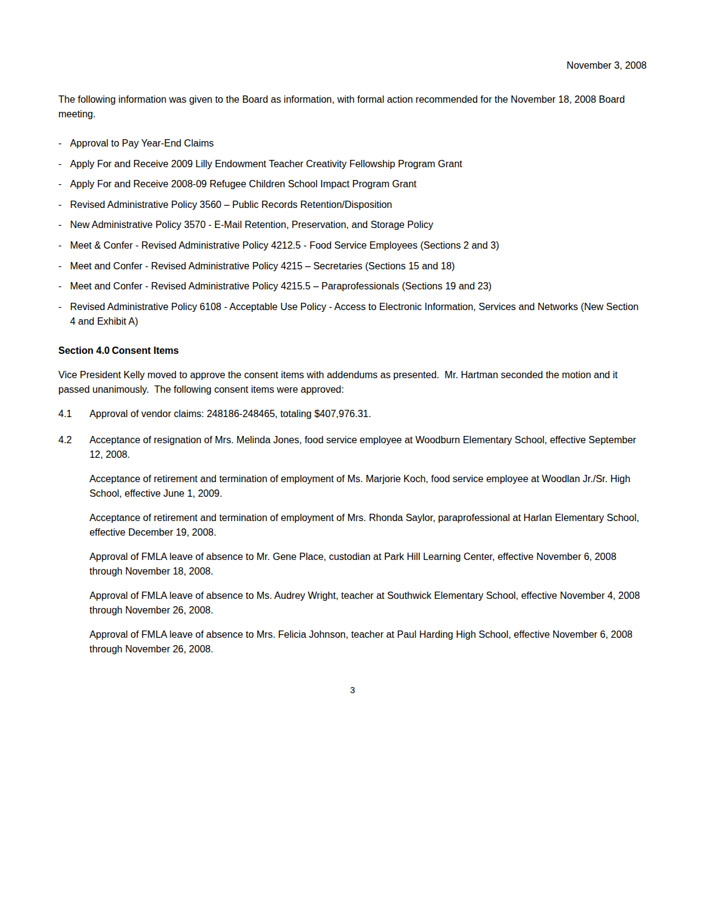November 3, 2008
The following information was given to the Board as information, with formal action recommended for the November 18, 2008 Board meeting.
Approval to Pay Year-End Claims
Apply For and Receive 2009 Lilly Endowment Teacher Creativity Fellowship Program Grant
Apply For and Receive 2008-09 Refugee Children School Impact Program Grant
Revised Administrative Policy 3560 – Public Records Retention/Disposition
New Administrative Policy 3570 - E-Mail Retention, Preservation, and Storage Policy
Meet & Confer - Revised Administrative Policy 4212.5 - Food Service Employees (Sections 2 and 3)
Meet and Confer - Revised Administrative Policy 4215 – Secretaries (Sections 15 and 18)
Meet and Confer - Revised Administrative Policy 4215.5 – Paraprofessionals (Sections 19 and 23)
Revised Administrative Policy 6108 - Acceptable Use Policy - Access to Electronic Information, Services and Networks (New Section 4 and Exhibit A)
Section 4.0 Consent Items
Vice President Kelly moved to approve the consent items with addendums as presented. Mr. Hartman seconded the motion and it passed unanimously. The following consent items were approved:
4.1
Approval of vendor claims: 248186-248465, totaling $407,976.31.
4.2
Acceptance of resignation of Mrs. Melinda Jones, food service employee at Woodburn Elementary School, effective September 12, 2008.
Acceptance of retirement and termination of employment of Ms. Marjorie Koch, food service employee at Woodlan Jr./Sr. High School, effective June 1, 2009.
Acceptance of retirement and termination of employment of Mrs. Rhonda Saylor, paraprofessional at Harlan Elementary School, effective December 19, 2008.
Approval of FMLA leave of absence to Mr. Gene Place, custodian at Park Hill Learning Center, effective November 6, 2008 through November 18, 2008.
Approval of FMLA leave of absence to Ms. Audrey Wright, teacher at Southwick Elementary School, effective November 4, 2008 through November 26, 2008.
Approval of FMLA leave of absence to Mrs. Felicia Johnson, teacher at Paul Harding High School, effective November 6, 2008 through November 26, 2008.
3